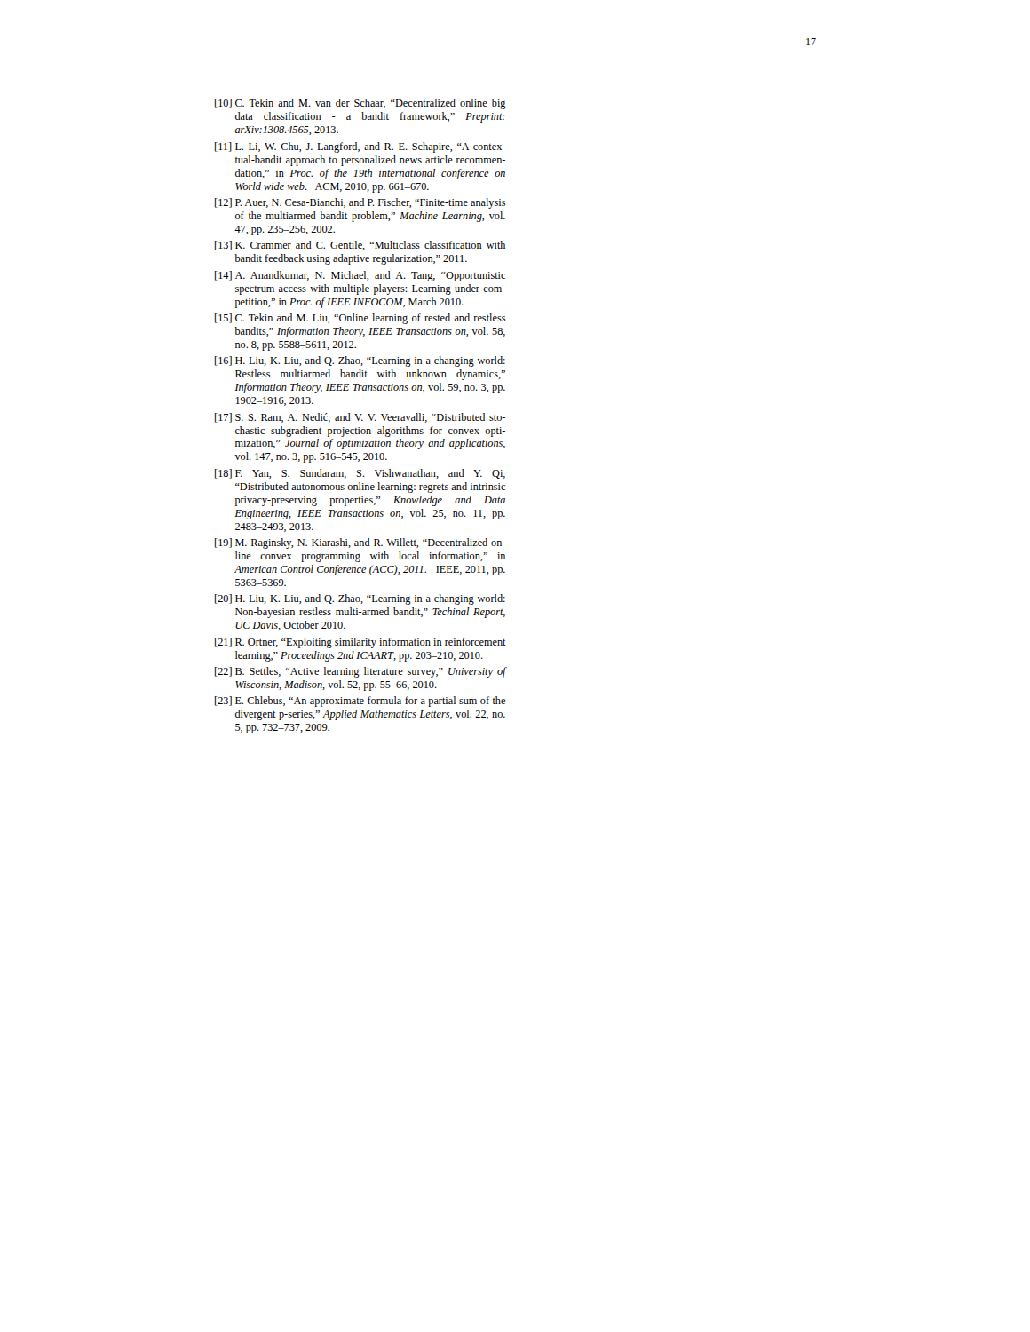17
[10]
C. Tekin and M. van der Schaar, “Decentralized online big data classification - a bandit framework,” Preprint: arXiv:1308.4565, 2013.
[11]
L. Li, W. Chu, J. Langford, and R. E. Schapire, “A contextual-bandit approach to personalized news article recommendation,” in Proc. of the 19th international conference on World wide web. ACM, 2010, pp. 661–670.
[12]
P. Auer, N. Cesa-Bianchi, and P. Fischer, “Finite-time analysis of the multiarmed bandit problem,” Machine Learning, vol. 47, pp. 235–256, 2002.
[13]
K. Crammer and C. Gentile, “Multiclass classification with bandit feedback using adaptive regularization,” 2011.
[14]
A. Anandkumar, N. Michael, and A. Tang, “Opportunistic spectrum access with multiple players: Learning under competition,” in Proc. of IEEE INFOCOM, March 2010.
[15]
C. Tekin and M. Liu, “Online learning of rested and restless bandits,” Information Theory, IEEE Transactions on, vol. 58, no. 8, pp. 5588–5611, 2012.
[16]
H. Liu, K. Liu, and Q. Zhao, “Learning in a changing world: Restless multiarmed bandit with unknown dynamics,” Information Theory, IEEE Transactions on, vol. 59, no. 3, pp. 1902–1916, 2013.
[17]
S. S. Ram, A. Nedić, and V. V. Veeravalli, “Distributed stochastic subgradient projection algorithms for convex optimization,” Journal of optimization theory and applications, vol. 147, no. 3, pp. 516–545, 2010.
[18]
F. Yan, S. Sundaram, S. Vishwanathan, and Y. Qi, “Distributed autonomous online learning: regrets and intrinsic privacy-preserving properties,” Knowledge and Data Engineering, IEEE Transactions on, vol. 25, no. 11, pp. 2483–2493, 2013.
[19]
M. Raginsky, N. Kiarashi, and R. Willett, “Decentralized online convex programming with local information,” in American Control Conference (ACC), 2011. IEEE, 2011, pp. 5363–5369.
[20]
H. Liu, K. Liu, and Q. Zhao, “Learning in a changing world: Non-bayesian restless multi-armed bandit,” Techinal Report, UC Davis, October 2010.
[21]
R. Ortner, “Exploiting similarity information in reinforcement learning,” Proceedings 2nd ICAART, pp. 203–210, 2010.
[22]
B. Settles, “Active learning literature survey,” University of Wisconsin, Madison, vol. 52, pp. 55–66, 2010.
[23]
E. Chlebus, “An approximate formula for a partial sum of the divergent p-series,” Applied Mathematics Letters, vol. 22, no. 5, pp. 732–737, 2009.